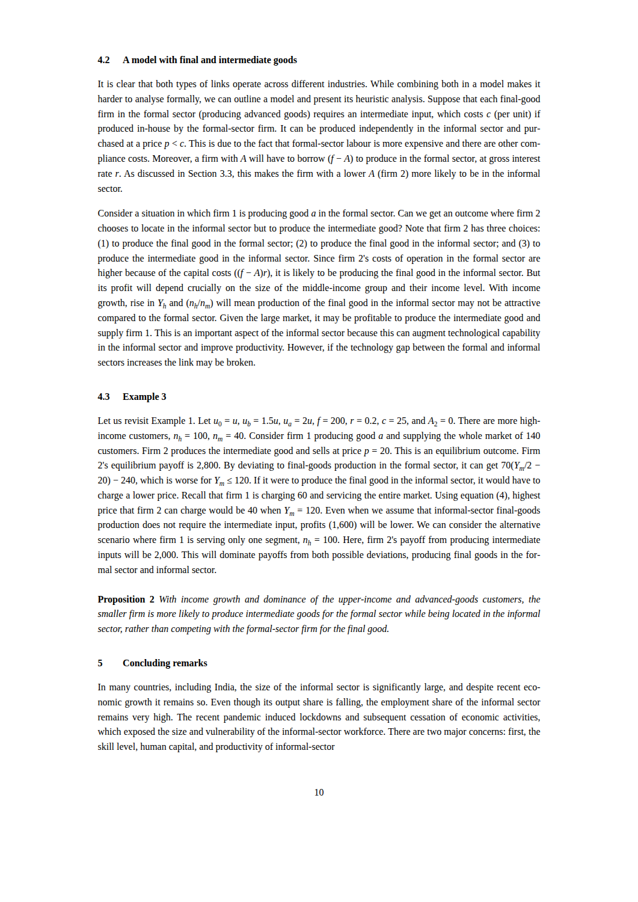4.2 A model with final and intermediate goods
It is clear that both types of links operate across different industries. While combining both in a model makes it harder to analyse formally, we can outline a model and present its heuristic analysis. Suppose that each final-good firm in the formal sector (producing advanced goods) requires an intermediate input, which costs c (per unit) if produced in-house by the formal-sector firm. It can be produced independently in the informal sector and purchased at a price p < c. This is due to the fact that formal-sector labour is more expensive and there are other compliance costs. Moreover, a firm with A will have to borrow (f − A) to produce in the formal sector, at gross interest rate r. As discussed in Section 3.3, this makes the firm with a lower A (firm 2) more likely to be in the informal sector.
Consider a situation in which firm 1 is producing good a in the formal sector. Can we get an outcome where firm 2 chooses to locate in the informal sector but to produce the intermediate good? Note that firm 2 has three choices: (1) to produce the final good in the formal sector; (2) to produce the final good in the informal sector; and (3) to produce the intermediate good in the informal sector. Since firm 2's costs of operation in the formal sector are higher because of the capital costs ((f − A)r), it is likely to be producing the final good in the informal sector. But its profit will depend crucially on the size of the middle-income group and their income level. With income growth, rise in Yh and (nh/nm) will mean production of the final good in the informal sector may not be attractive compared to the formal sector. Given the large market, it may be profitable to produce the intermediate good and supply firm 1. This is an important aspect of the informal sector because this can augment technological capability in the informal sector and improve productivity. However, if the technology gap between the formal and informal sectors increases the link may be broken.
4.3 Example 3
Let us revisit Example 1. Let u0 = u, ub = 1.5u, ua = 2u, f = 200, r = 0.2, c = 25, and A2 = 0. There are more high-income customers, nh = 100, nm = 40. Consider firm 1 producing good a and supplying the whole market of 140 customers. Firm 2 produces the intermediate good and sells at price p = 20. This is an equilibrium outcome. Firm 2's equilibrium payoff is 2,800. By deviating to final-goods production in the formal sector, it can get 70(Ym/2 − 20) − 240, which is worse for Ym ≤ 120. If it were to produce the final good in the informal sector, it would have to charge a lower price. Recall that firm 1 is charging 60 and servicing the entire market. Using equation (4), highest price that firm 2 can charge would be 40 when Ym = 120. Even when we assume that informal-sector final-goods production does not require the intermediate input, profits (1,600) will be lower. We can consider the alternative scenario where firm 1 is serving only one segment, nh = 100. Here, firm 2's payoff from producing intermediate inputs will be 2,000. This will dominate payoffs from both possible deviations, producing final goods in the formal sector and informal sector.
Proposition 2 With income growth and dominance of the upper-income and advanced-goods customers, the smaller firm is more likely to produce intermediate goods for the formal sector while being located in the informal sector, rather than competing with the formal-sector firm for the final good.
5 Concluding remarks
In many countries, including India, the size of the informal sector is significantly large, and despite recent economic growth it remains so. Even though its output share is falling, the employment share of the informal sector remains very high. The recent pandemic induced lockdowns and subsequent cessation of economic activities, which exposed the size and vulnerability of the informal-sector workforce. There are two major concerns: first, the skill level, human capital, and productivity of informal-sector
10